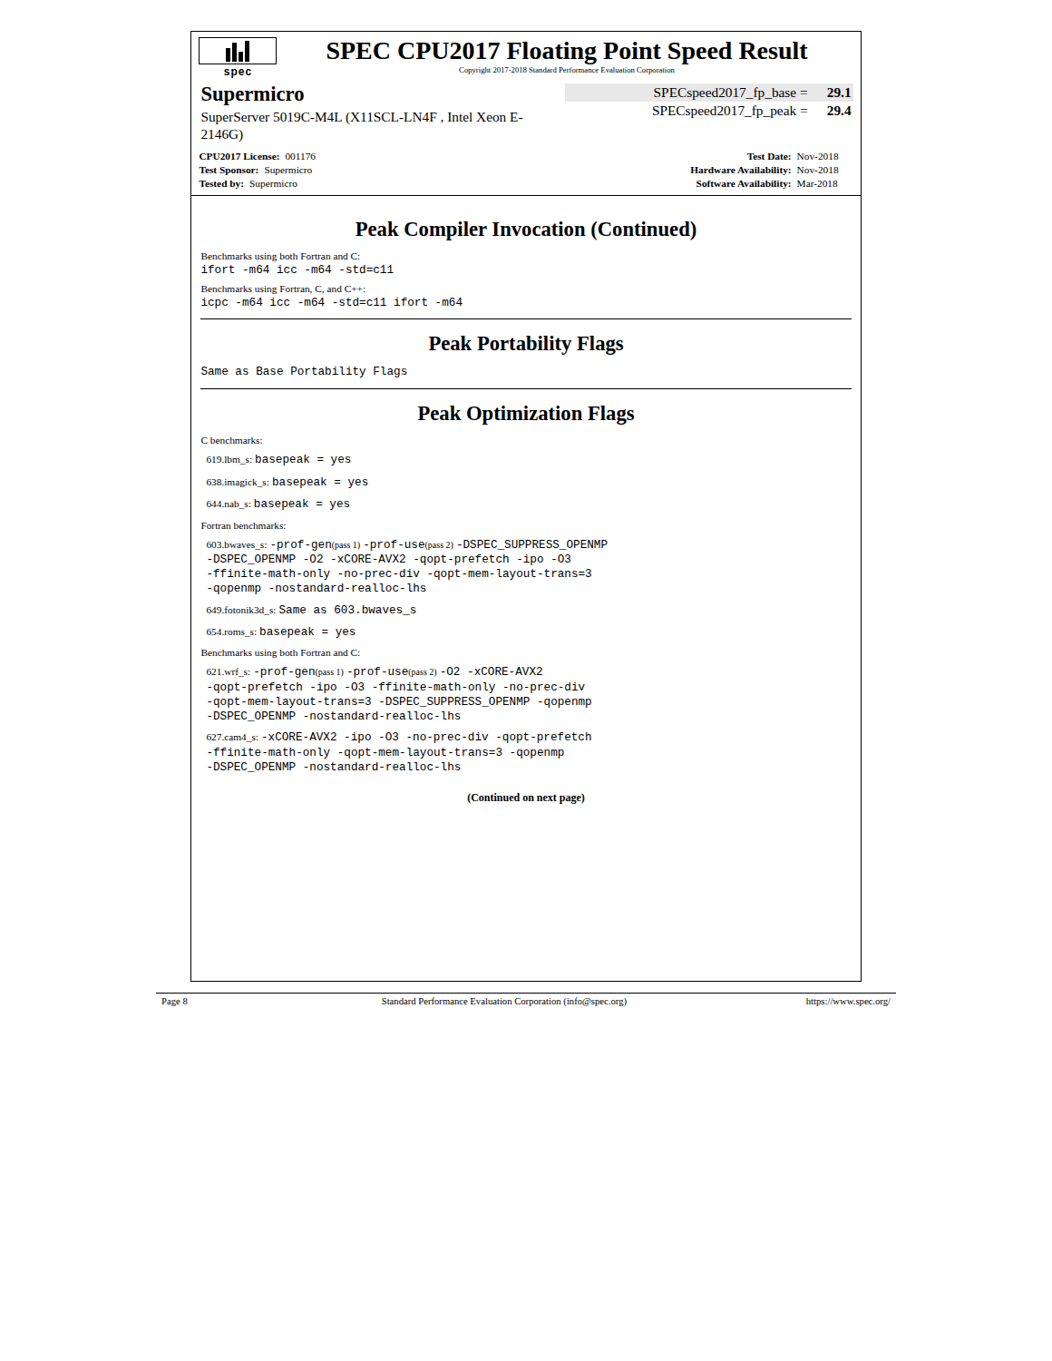spec
SPEC CPU2017 Floating Point Speed Result
Copyright 2017-2018 Standard Performance Evaluation Corporation
Supermicro
SuperServer 5019C-M4L (X11SCL-LN4F , Intel Xeon E-2146G)
SPECspeed2017_fp_base = 29.1
SPECspeed2017_fp_peak = 29.4
CPU2017 License: 001176
Test Sponsor: Supermicro
Tested by: Supermicro
Test Date: Nov-2018
Hardware Availability: Nov-2018
Software Availability: Mar-2018
Peak Compiler Invocation (Continued)
Benchmarks using both Fortran and C:
ifort -m64 icc -m64 -std=c11
Benchmarks using Fortran, C, and C++:
icpc -m64 icc -m64 -std=c11 ifort -m64
Peak Portability Flags
Same as Base Portability Flags
Peak Optimization Flags
C benchmarks:
619.lbm_s: basepeak = yes
638.imagick_s: basepeak = yes
644.nab_s: basepeak = yes
Fortran benchmarks:
603.bwaves_s: -prof-gen(pass 1) -prof-use(pass 2) -DSPEC_SUPPRESS_OPENMP
-DSPEC_OPENMP -O2 -xCORE-AVX2 -qopt-prefetch -ipo -O3
-ffinite-math-only -no-prec-div -qopt-mem-layout-trans=3
-qopenmp -nostandard-realloc-lhs
649.fotonik3d_s: Same as 603.bwaves_s
654.roms_s: basepeak = yes
Benchmarks using both Fortran and C:
621.wrf_s: -prof-gen(pass 1) -prof-use(pass 2) -O2 -xCORE-AVX2
-qopt-prefetch -ipo -O3 -ffinite-math-only -no-prec-div
-qopt-mem-layout-trans=3 -DSPEC_SUPPRESS_OPENMP -qopenmp
-DSPEC_OPENMP -nostandard-realloc-lhs
627.cam4_s: -xCORE-AVX2 -ipo -O3 -no-prec-div -qopt-prefetch
-ffinite-math-only -qopt-mem-layout-trans=3 -qopenmp
-DSPEC_OPENMP -nostandard-realloc-lhs
(Continued on next page)
Page 8
Standard Performance Evaluation Corporation (info@spec.org)
https://www.spec.org/